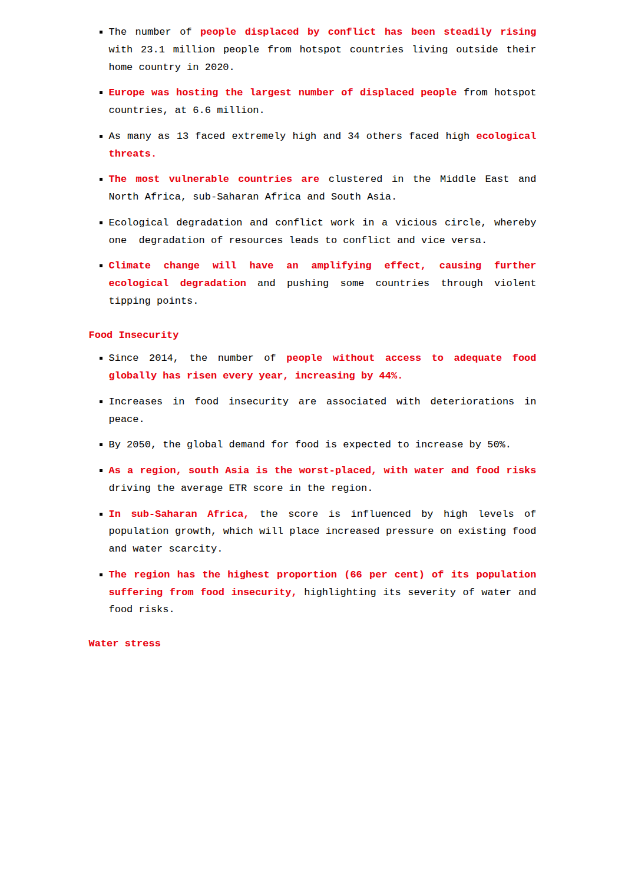The number of people displaced by conflict has been steadily rising with 23.1 million people from hotspot countries living outside their home country in 2020.
Europe was hosting the largest number of displaced people from hotspot countries, at 6.6 million.
As many as 13 faced extremely high and 34 others faced high ecological threats.
The most vulnerable countries are clustered in the Middle East and North Africa, sub-Saharan Africa and South Asia.
Ecological degradation and conflict work in a vicious circle, whereby one degradation of resources leads to conflict and vice versa.
Climate change will have an amplifying effect, causing further ecological degradation and pushing some countries through violent tipping points.
Food Insecurity
Since 2014, the number of people without access to adequate food globally has risen every year, increasing by 44%.
Increases in food insecurity are associated with deteriorations in peace.
By 2050, the global demand for food is expected to increase by 50%.
As a region, south Asia is the worst-placed, with water and food risks driving the average ETR score in the region.
In sub-Saharan Africa, the score is influenced by high levels of population growth, which will place increased pressure on existing food and water scarcity.
The region has the highest proportion (66 per cent) of its population suffering from food insecurity, highlighting its severity of water and food risks.
Water stress